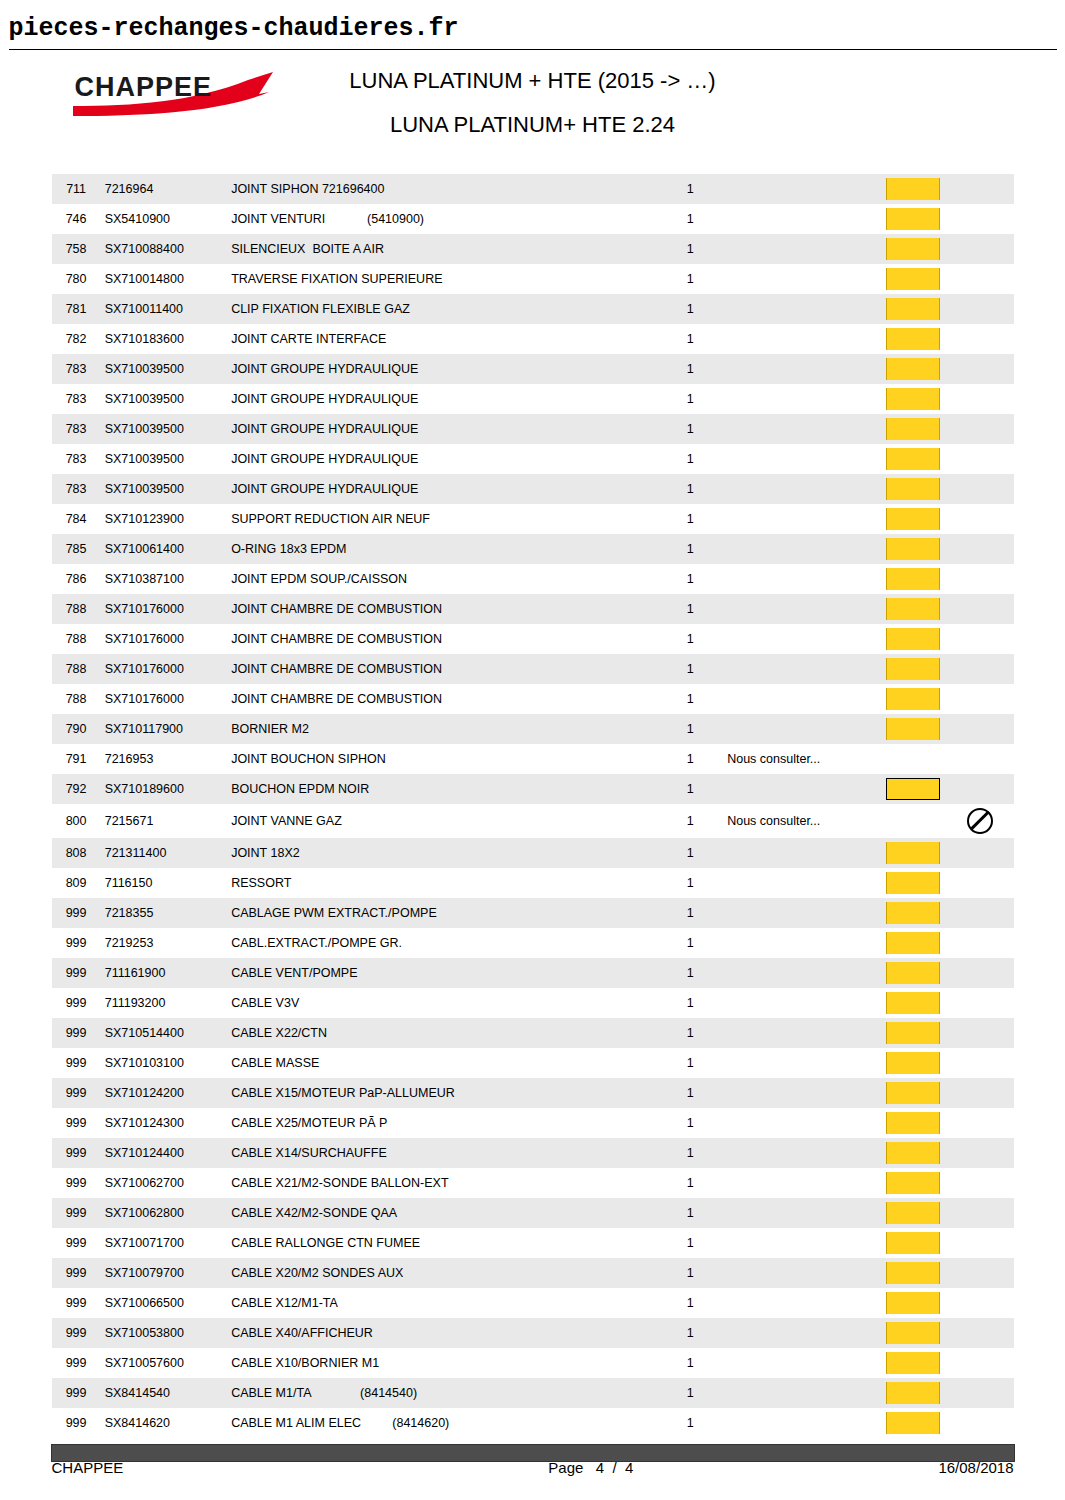pieces-rechanges-chaudieres.fr
CHAPPEE
LUNA PLATINUM + HTE (2015 -> …)
LUNA PLATINUM+ HTE 2.24
| 711 | 7216964 | JOINT SIPHON 721696400 | 1 | | | |
| 746 | SX5410900 | JOINT VENTURI (5410900) | 1 | | | |
| 758 | SX710088400 | SILENCIEUX BOITE A AIR | 1 | | | |
| 780 | SX710014800 | TRAVERSE FIXATION SUPERIEURE | 1 | | | |
| 781 | SX710011400 | CLIP FIXATION FLEXIBLE GAZ | 1 | | | |
| 782 | SX710183600 | JOINT CARTE INTERFACE | 1 | | | |
| 783 | SX710039500 | JOINT GROUPE HYDRAULIQUE | 1 | | | |
| 783 | SX710039500 | JOINT GROUPE HYDRAULIQUE | 1 | | | |
| 783 | SX710039500 | JOINT GROUPE HYDRAULIQUE | 1 | | | |
| 783 | SX710039500 | JOINT GROUPE HYDRAULIQUE | 1 | | | |
| 783 | SX710039500 | JOINT GROUPE HYDRAULIQUE | 1 | | | |
| 784 | SX710123900 | SUPPORT REDUCTION AIR NEUF | 1 | | | |
| 785 | SX710061400 | O-RING 18x3 EPDM | 1 | | | |
| 786 | SX710387100 | JOINT EPDM SOUP./CAISSON | 1 | | | |
| 788 | SX710176000 | JOINT CHAMBRE DE COMBUSTION | 1 | | | |
| 788 | SX710176000 | JOINT CHAMBRE DE COMBUSTION | 1 | | | |
| 788 | SX710176000 | JOINT CHAMBRE DE COMBUSTION | 1 | | | |
| 788 | SX710176000 | JOINT CHAMBRE DE COMBUSTION | 1 | | | |
| 790 | SX710117900 | BORNIER M2 | 1 | | | |
| 791 | 7216953 | JOINT BOUCHON SIPHON | 1 | Nous consulter... | | |
| 792 | SX710189600 | BOUCHON EPDM NOIR | 1 | | | |
| 800 | 7215671 | JOINT VANNE GAZ | 1 | Nous consulter... | | |
| 808 | 721311400 | JOINT 18X2 | 1 | | | |
| 809 | 7116150 | RESSORT | 1 | | | |
| 999 | 7218355 | CABLAGE PWM EXTRACT./POMPE | 1 | | | |
| 999 | 7219253 | CABL.EXTRACT./POMPE GR. | 1 | | | |
| 999 | 711161900 | CABLE VENT/POMPE | 1 | | | |
| 999 | 711193200 | CABLE V3V | 1 | | | |
| 999 | SX710514400 | CABLE X22/CTN | 1 | | | |
| 999 | SX710103100 | CABLE MASSE | 1 | | | |
| 999 | SX710124200 | CABLE X15/MOTEUR PaP-ALLUMEUR | 1 | | | |
| 999 | SX710124300 | CABLE X25/MOTEUR PÃ P | 1 | | | |
| 999 | SX710124400 | CABLE X14/SURCHAUFFE | 1 | | | |
| 999 | SX710062700 | CABLE X21/M2-SONDE BALLON-EXT | 1 | | | |
| 999 | SX710062800 | CABLE X42/M2-SONDE QAA | 1 | | | |
| 999 | SX710071700 | CABLE RALLONGE CTN FUMEE | 1 | | | |
| 999 | SX710079700 | CABLE X20/M2 SONDES AUX | 1 | | | |
| 999 | SX710066500 | CABLE X12/M1-TA | 1 | | | |
| 999 | SX710053800 | CABLE X40/AFFICHEUR | 1 | | | |
| 999 | SX710057600 | CABLE X10/BORNIER M1 | 1 | | | |
| 999 | SX8414540 | CABLE M1/TA (8414540) | 1 | | | |
| 999 | SX8414620 | CABLE M1 ALIM ELEC (8414620) | 1 | | | |
CHAPPEE
Page 4 / 4
16/08/2018